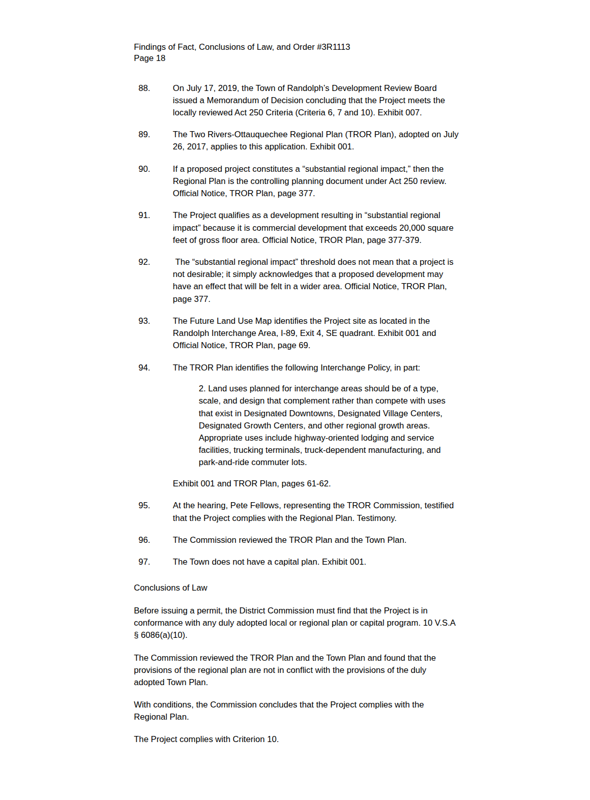Findings of Fact, Conclusions of Law, and Order #3R1113
Page 18
88. On July 17, 2019, the Town of Randolph’s Development Review Board issued a Memorandum of Decision concluding that the Project meets the locally reviewed Act 250 Criteria (Criteria 6, 7 and 10). Exhibit 007.
89. The Two Rivers-Ottauquechee Regional Plan (TROR Plan), adopted on July 26, 2017, applies to this application. Exhibit 001.
90. If a proposed project constitutes a “substantial regional impact,” then the Regional Plan is the controlling planning document under Act 250 review. Official Notice, TROR Plan, page 377.
91. The Project qualifies as a development resulting in “substantial regional impact” because it is commercial development that exceeds 20,000 square feet of gross floor area. Official Notice, TROR Plan, page 377-379.
92. The “substantial regional impact” threshold does not mean that a project is not desirable; it simply acknowledges that a proposed development may have an effect that will be felt in a wider area. Official Notice, TROR Plan, page 377.
93. The Future Land Use Map identifies the Project site as located in the Randolph Interchange Area, I-89, Exit 4, SE quadrant. Exhibit 001 and Official Notice, TROR Plan, page 69.
94. The TROR Plan identifies the following Interchange Policy, in part:
2. Land uses planned for interchange areas should be of a type, scale, and design that complement rather than compete with uses that exist in Designated Downtowns, Designated Village Centers, Designated Growth Centers, and other regional growth areas. Appropriate uses include highway-oriented lodging and service facilities, trucking terminals, truck-dependent manufacturing, and park-and-ride commuter lots.
Exhibit 001 and TROR Plan, pages 61-62.
95. At the hearing, Pete Fellows, representing the TROR Commission, testified that the Project complies with the Regional Plan. Testimony.
96. The Commission reviewed the TROR Plan and the Town Plan.
97. The Town does not have a capital plan. Exhibit 001.
Conclusions of Law
Before issuing a permit, the District Commission must find that the Project is in conformance with any duly adopted local or regional plan or capital program. 10 V.S.A § 6086(a)(10).
The Commission reviewed the TROR Plan and the Town Plan and found that the provisions of the regional plan are not in conflict with the provisions of the duly adopted Town Plan.
With conditions, the Commission concludes that the Project complies with the Regional Plan.
The Project complies with Criterion 10.